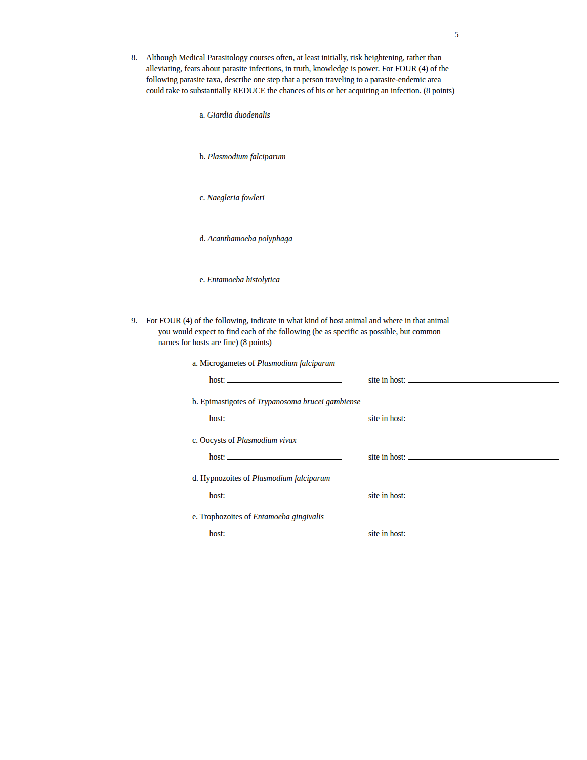5
8.
Although Medical Parasitology courses often, at least initially, risk heightening, rather than alleviating, fears about parasite infections, in truth, knowledge is power. For FOUR (4) of the following parasite taxa, describe one step that a person traveling to a parasite-endemic area could take to substantially REDUCE the chances of his or her acquiring an infection. (8 points)
a. Giardia duodenalis
b. Plasmodium falciparum
c. Naegleria fowleri
d. Acanthamoeba polyphaga
e. Entamoeba histolytica
9.
For FOUR (4) of the following, indicate in what kind of host animal and where in that animal you would expect to find each of the following (be as specific as possible, but common names for hosts are fine) (8 points)
a. Microgametes of Plasmodium falciparum
host: site in host:
b. Epimastigotes of Trypanosoma brucei gambiense
host: site in host:
c. Oocysts of Plasmodium vivax
host: site in host:
d. Hypnozoites of Plasmodium falciparum
host: site in host:
e. Trophozoites of Entamoeba gingivalis
host: site in host: